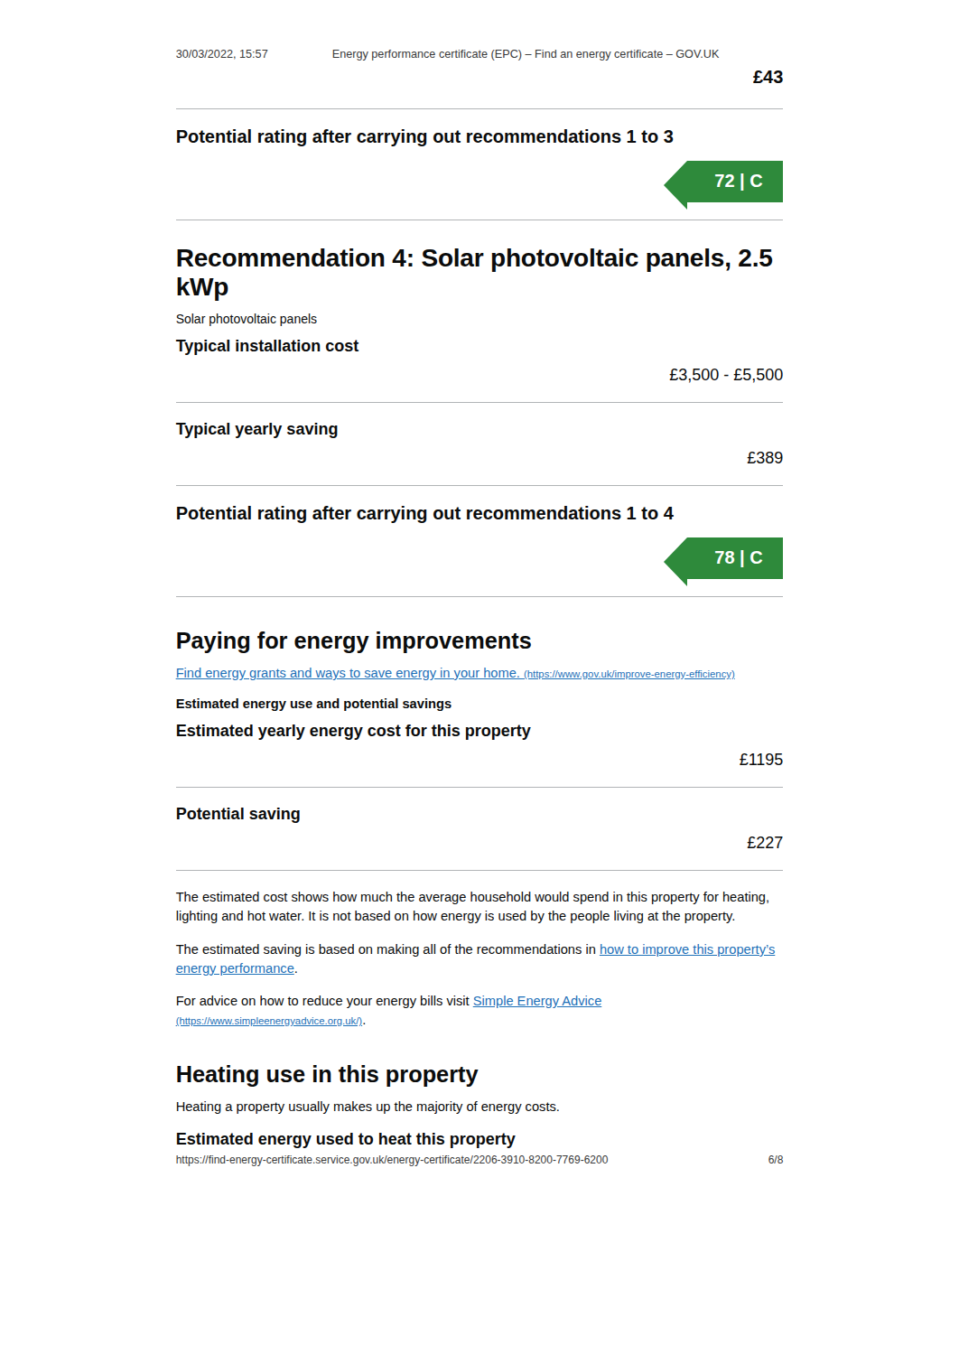30/03/2022, 15:57
Energy performance certificate (EPC) – Find an energy certificate – GOV.UK
£43
Potential rating after carrying out recommendations 1 to 3
72 | C
Recommendation 4: Solar photovoltaic panels, 2.5 kWp
Solar photovoltaic panels
Typical installation cost
£3,500 - £5,500
Typical yearly saving
£389
Potential rating after carrying out recommendations 1 to 4
78 | C
Paying for energy improvements
Find energy grants and ways to save energy in your home. (https://www.gov.uk/improve-energy-efficiency)
Estimated energy use and potential savings
Estimated yearly energy cost for this property
£1195
Potential saving
£227
The estimated cost shows how much the average household would spend in this property for heating, lighting and hot water. It is not based on how energy is used by the people living at the property.
The estimated saving is based on making all of the recommendations in how to improve this property’s energy performance.
For advice on how to reduce your energy bills visit Simple Energy Advice (https://www.simpleenergyadvice.org.uk/).
Heating use in this property
Heating a property usually makes up the majority of energy costs.
Estimated energy used to heat this property
https://find-energy-certificate.service.gov.uk/energy-certificate/2206-3910-8200-7769-6200
6/8